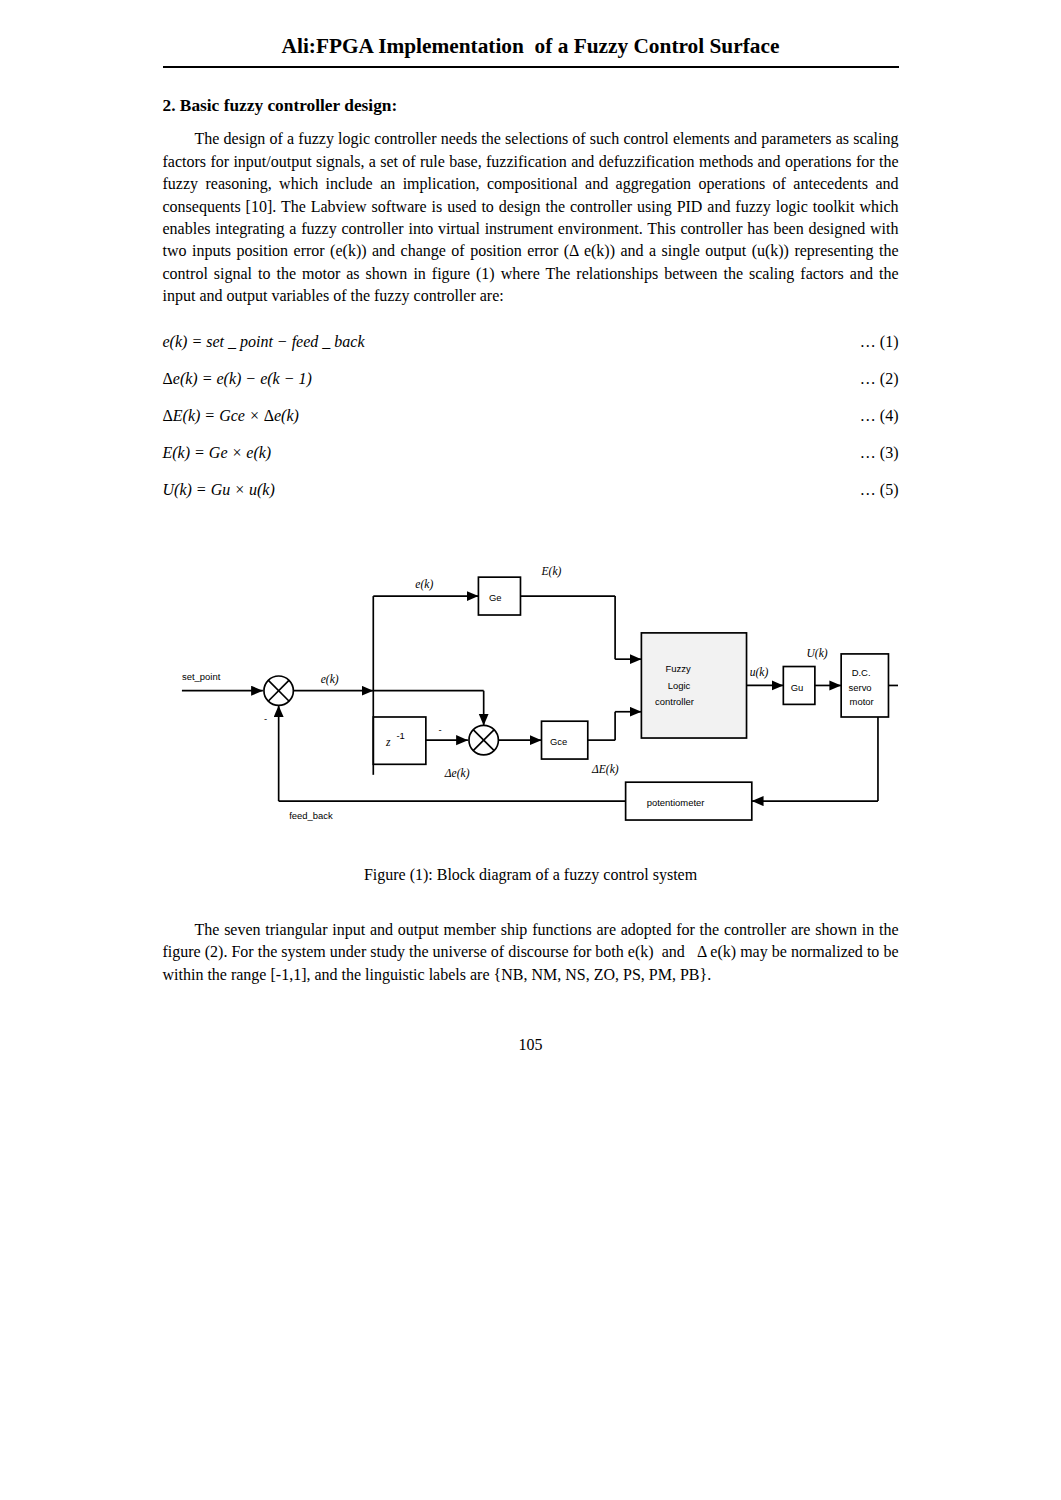Ali:FPGA Implementation of a Fuzzy Control Surface
2. Basic fuzzy controller design:
The design of a fuzzy logic controller needs the selections of such control elements and parameters as scaling factors for input/output signals, a set of rule base, fuzzification and defuzzification methods and operations for the fuzzy reasoning, which include an implication, compositional and aggregation operations of antecedents and consequents [10]. The Labview software is used to design the controller using PID and fuzzy logic toolkit which enables integrating a fuzzy controller into virtual instrument environment. This controller has been designed with two inputs position error (e(k)) and change of position error (Δ e(k)) and a single output (u(k)) representing the control signal to the motor as shown in figure (1) where The relationships between the scaling factors and the input and output variables of the fuzzy controller are:
e(k) = set _ point − feed _ back … (1)
Δe(k) = e(k) − e(k − 1) … (2)
ΔE(k) = Gce × Δe(k) … (4)
E(k) = Ge × e(k) … (3)
U(k) = Gu × u(k) … (5)
set_point - e(k) e(k) Ge E(k) z -1 - Δe(k) Gce ΔE(k) Fuzzy Logic controller u(k) Gu U(k) D.C. servo motor potentiometer feed_back
Figure (1): Block diagram of a fuzzy control system
The seven triangular input and output member ship functions are adopted for the controller are shown in the figure (2). For the system under study the universe of discourse for both e(k) and Δ e(k) may be normalized to be within the range [-1,1], and the linguistic labels are {NB, NM, NS, ZO, PS, PM, PB}.
105